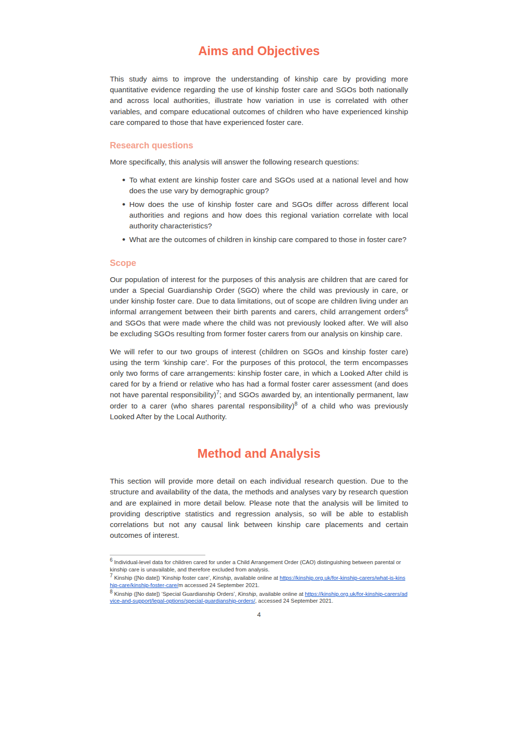Aims and Objectives
This study aims to improve the understanding of kinship care by providing more quantitative evidence regarding the use of kinship foster care and SGOs both nationally and across local authorities, illustrate how variation in use is correlated with other variables, and compare educational outcomes of children who have experienced kinship care compared to those that have experienced foster care.
Research questions
More specifically, this analysis will answer the following research questions:
To what extent are kinship foster care and SGOs used at a national level and how does the use vary by demographic group?
How does the use of kinship foster care and SGOs differ across different local authorities and regions and how does this regional variation correlate with local authority characteristics?
What are the outcomes of children in kinship care compared to those in foster care?
Scope
Our population of interest for the purposes of this analysis are children that are cared for under a Special Guardianship Order (SGO) where the child was previously in care, or under kinship foster care. Due to data limitations, out of scope are children living under an informal arrangement between their birth parents and carers, child arrangement orders6 and SGOs that were made where the child was not previously looked after. We will also be excluding SGOs resulting from former foster carers from our analysis on kinship care.
We will refer to our two groups of interest (children on SGOs and kinship foster care) using the term ‘kinship care’. For the purposes of this protocol, the term encompasses only two forms of care arrangements: kinship foster care, in which a Looked After child is cared for by a friend or relative who has had a formal foster carer assessment (and does not have parental responsibility)7; and SGOs awarded by, an intentionally permanent, law order to a carer (who shares parental responsibility)8 of a child who was previously Looked After by the Local Authority.
Method and Analysis
This section will provide more detail on each individual research question. Due to the structure and availability of the data, the methods and analyses vary by research question and are explained in more detail below. Please note that the analysis will be limited to providing descriptive statistics and regression analysis, so will be able to establish correlations but not any causal link between kinship care placements and certain outcomes of interest.
6 Individual-level data for children cared for under a Child Arrangement Order (CAO) distinguishing between parental or kinship care is unavailable, and therefore excluded from analysis.
7 Kinship ([No date]) ‘Kinship foster care’, Kinship, available online at https://kinship.org.uk/for-kinship-carers/what-is-kinship-care/kinship-foster-care/m accessed 24 September 2021.
8 Kinship ([No date]) ‘Special Guardianship Orders’, Kinship, available online at https://kinship.org.uk/for-kinship-carers/advice-and-support/legal-options/special-guardianship-orders/, accessed 24 September 2021.
4